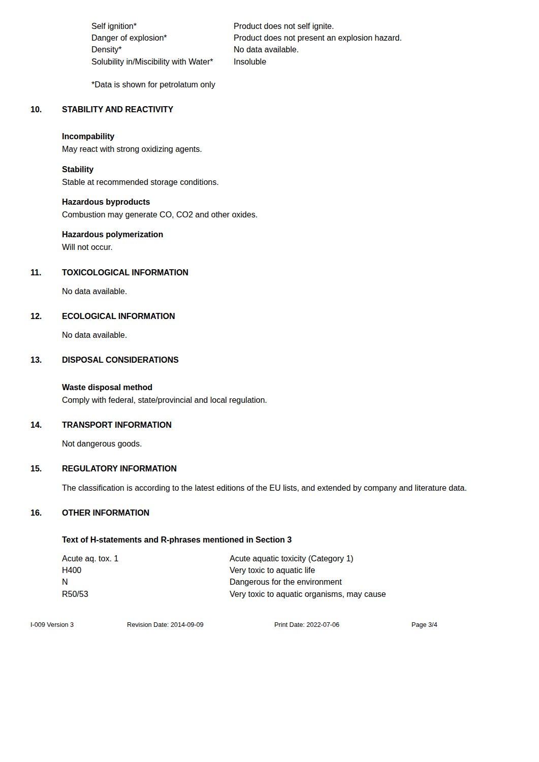| Self ignition* | Product does not self ignite. |
| Danger of explosion* | Product does not present an explosion hazard. |
| Density* | No data available. |
| Solubility in/Miscibility with Water* | Insoluble |
*Data is shown for petrolatum only
10.
Stability and Reactivity
Incompability
May react with strong oxidizing agents.
Stability
Stable at recommended storage conditions.
Hazardous byproducts
Combustion may generate CO, CO2 and other oxides.
Hazardous polymerization
Will not occur.
11.
Toxicological Information
No data available.
12.
Ecological Information
No data available.
13.
Disposal Considerations
Waste disposal method
Comply with federal, state/provincial and local regulation.
14.
Transport Information
Not dangerous goods.
15.
Regulatory Information
The classification is according to the latest editions of the EU lists, and extended by company and literature data.
16.
Other Information
Text of H-statements and R-phrases mentioned in Section 3
| Acute aq. tox. 1 | Acute aquatic toxicity (Category 1) |
| H400 | Very toxic to aquatic life |
| N | Dangerous for the environment |
| R50/53 | Very toxic to aquatic organisms, may cause |
I-009 Version 3
Revision Date: 2014-09-09
Print Date: 2022-07-06
Page 3/4